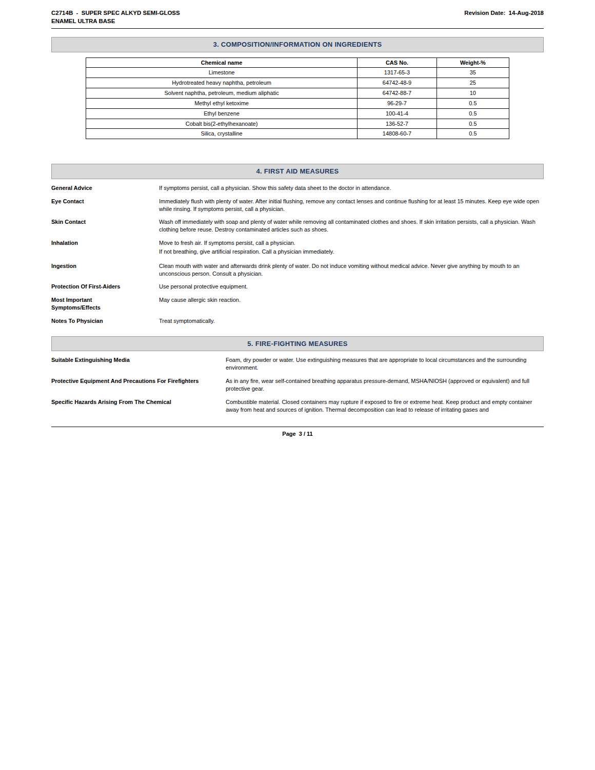C2714B - SUPER SPEC ALKYD SEMI-GLOSS
ENAMEL ULTRA BASE
Revision Date: 14-Aug-2018
3. COMPOSITION/INFORMATION ON INGREDIENTS
| Chemical name | CAS No. | Weight-% |
| --- | --- | --- |
| Limestone | 1317-65-3 | 35 |
| Hydrotreated heavy naphtha, petroleum | 64742-48-9 | 25 |
| Solvent naphtha, petroleum, medium aliphatic | 64742-88-7 | 10 |
| Methyl ethyl ketoxime | 96-29-7 | 0.5 |
| Ethyl benzene | 100-41-4 | 0.5 |
| Cobalt bis(2-ethylhexanoate) | 136-52-7 | 0.5 |
| Silica, crystalline | 14808-60-7 | 0.5 |
4. FIRST AID MEASURES
General Advice
If symptoms persist, call a physician. Show this safety data sheet to the doctor in attendance.
Eye Contact
Immediately flush with plenty of water. After initial flushing, remove any contact lenses and continue flushing for at least 15 minutes. Keep eye wide open while rinsing. If symptoms persist, call a physician.
Skin Contact
Wash off immediately with soap and plenty of water while removing all contaminated clothes and shoes. If skin irritation persists, call a physician. Wash clothing before reuse. Destroy contaminated articles such as shoes.
Inhalation
Move to fresh air. If symptoms persist, call a physician.
If not breathing, give artificial respiration. Call a physician immediately.
Ingestion
Clean mouth with water and afterwards drink plenty of water. Do not induce vomiting without medical advice. Never give anything by mouth to an unconscious person. Consult a physician.
Protection Of First-Aiders
Use personal protective equipment.
Most Important
Symptoms/Effects
May cause allergic skin reaction.
Notes To Physician
Treat symptomatically.
5. FIRE-FIGHTING MEASURES
Suitable Extinguishing Media
Foam, dry powder or water. Use extinguishing measures that are appropriate to local circumstances and the surrounding environment.
Protective Equipment And Precautions For Firefighters
As in any fire, wear self-contained breathing apparatus pressure-demand, MSHA/NIOSH (approved or equivalent) and full protective gear.
Specific Hazards Arising From The Chemical
Combustible material. Closed containers may rupture if exposed to fire or extreme heat. Keep product and empty container away from heat and sources of ignition. Thermal decomposition can lead to release of irritating gases and
Page 3 / 11